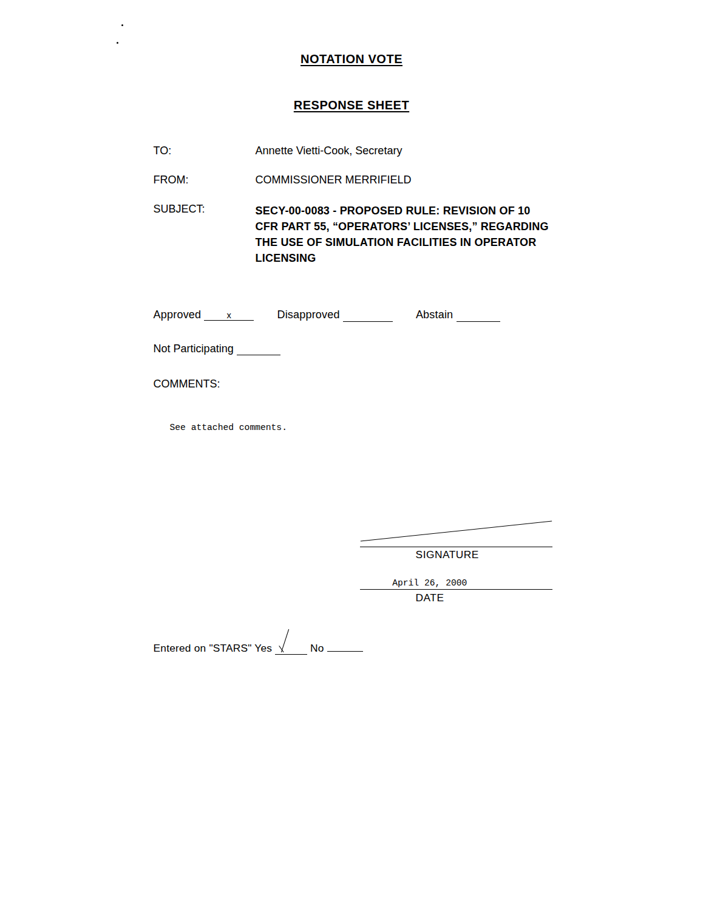NOTATION VOTE
RESPONSE SHEET
| TO: | Annette Vietti-Cook, Secretary |
| FROM: | COMMISSIONER MERRIFIELD |
| SUBJECT: | SECY-00-0083 - PROPOSED RULE: REVISION OF 10 CFR PART 55, “OPERATORS’ LICENSES,” REGARDING THE USE OF SIMULATION FACILITIES IN OPERATOR LICENSING |
Approved x Disapproved Abstain
Not Participating
COMMENTS:
See attached comments.
​
SIGNATURE
April 26, 2000
DATE
Entered on "STARS" Yes No